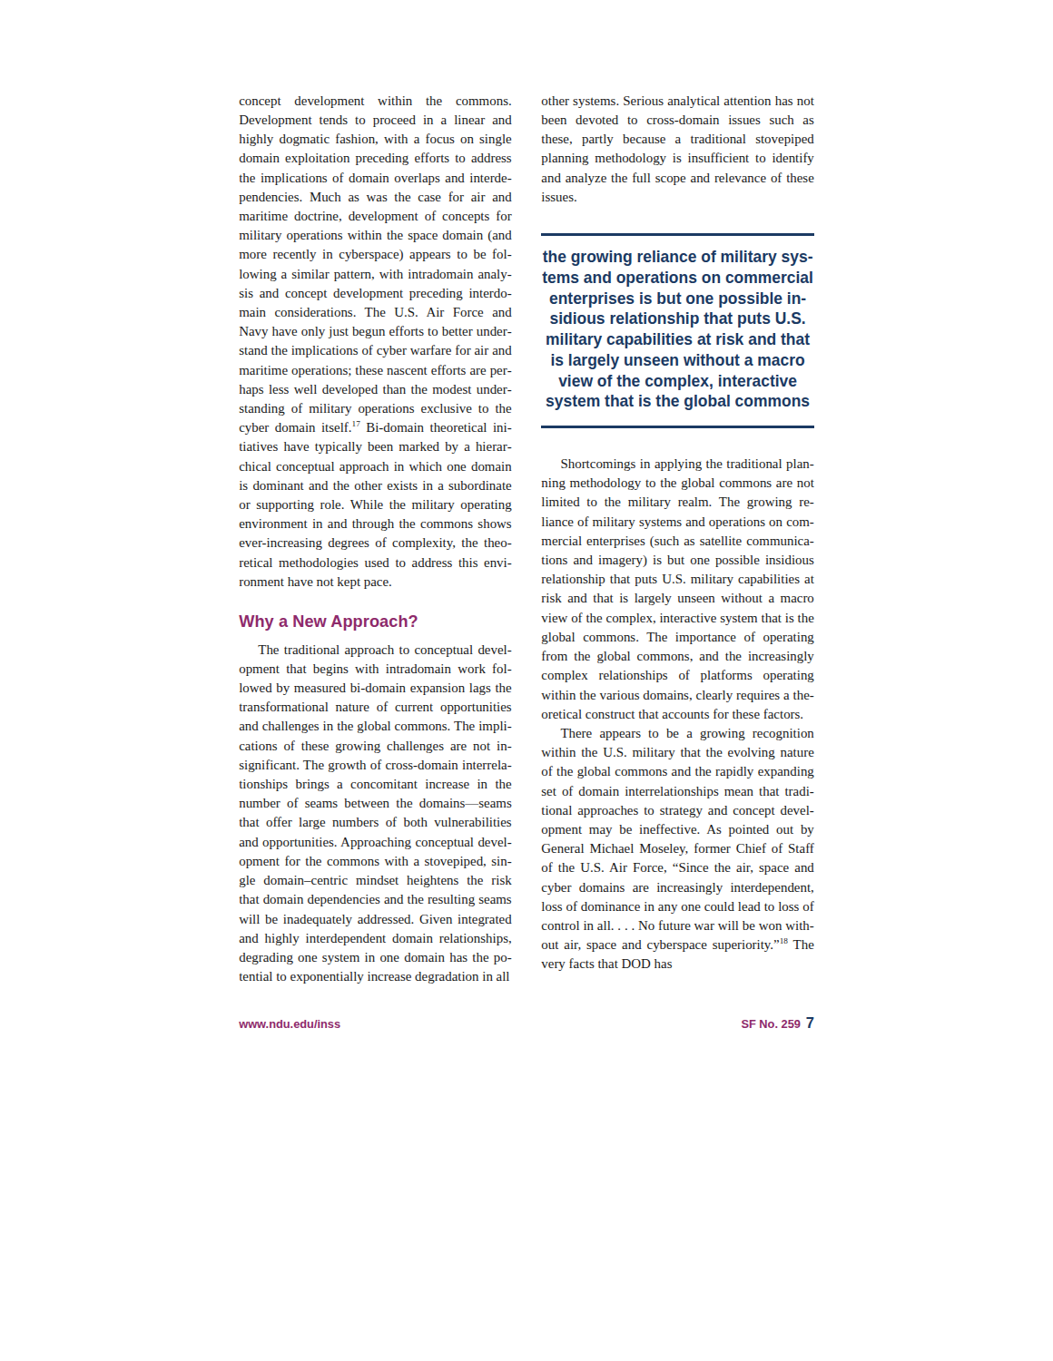concept development within the commons. Development tends to proceed in a linear and highly dogmatic fashion, with a focus on single domain exploitation preceding efforts to address the implications of domain overlaps and interdependencies. Much as was the case for air and maritime doctrine, development of concepts for military operations within the space domain (and more recently in cyberspace) appears to be following a similar pattern, with intradomain analysis and concept development preceding interdomain considerations. The U.S. Air Force and Navy have only just begun efforts to better understand the implications of cyber warfare for air and maritime operations; these nascent efforts are perhaps less well developed than the modest understanding of military operations exclusive to the cyber domain itself.17 Bi-domain theoretical initiatives have typically been marked by a hierarchical conceptual approach in which one domain is dominant and the other exists in a subordinate or supporting role. While the military operating environment in and through the commons shows ever-increasing degrees of complexity, the theoretical methodologies used to address this environment have not kept pace.
Why a New Approach?
The traditional approach to conceptual development that begins with intradomain work followed by measured bi-domain expansion lags the transformational nature of current opportunities and challenges in the global commons. The implications of these growing challenges are not insignificant. The growth of cross-domain interrelationships brings a concomitant increase in the number of seams between the domains—seams that offer large numbers of both vulnerabilities and opportunities. Approaching conceptual development for the commons with a stovepiped, single domain–centric mindset heightens the risk that domain dependencies and the resulting seams will be inadequately addressed. Given integrated and highly interdependent domain relationships, degrading one system in one domain has the potential to exponentially increase degradation in all
other systems. Serious analytical attention has not been devoted to cross-domain issues such as these, partly because a traditional stovepiped planning methodology is insufficient to identify and analyze the full scope and relevance of these issues.
the growing reliance of military systems and operations on commercial enterprises is but one possible insidious relationship that puts U.S. military capabilities at risk and that is largely unseen without a macro view of the complex, interactive system that is the global commons
Shortcomings in applying the traditional planning methodology to the global commons are not limited to the military realm. The growing reliance of military systems and operations on commercial enterprises (such as satellite communications and imagery) is but one possible insidious relationship that puts U.S. military capabilities at risk and that is largely unseen without a macro view of the complex, interactive system that is the global commons. The importance of operating from the global commons, and the increasingly complex relationships of platforms operating within the various domains, clearly requires a theoretical construct that accounts for these factors.
There appears to be a growing recognition within the U.S. military that the evolving nature of the global commons and the rapidly expanding set of domain interrelationships mean that traditional approaches to strategy and concept development may be ineffective. As pointed out by General Michael Moseley, former Chief of Staff of the U.S. Air Force, “Since the air, space and cyber domains are increasingly interdependent, loss of dominance in any one could lead to loss of control in all. . . . No future war will be won without air, space and cyberspace superiority.”18 The very facts that DOD has
www.ndu.edu/inss SF No. 2597